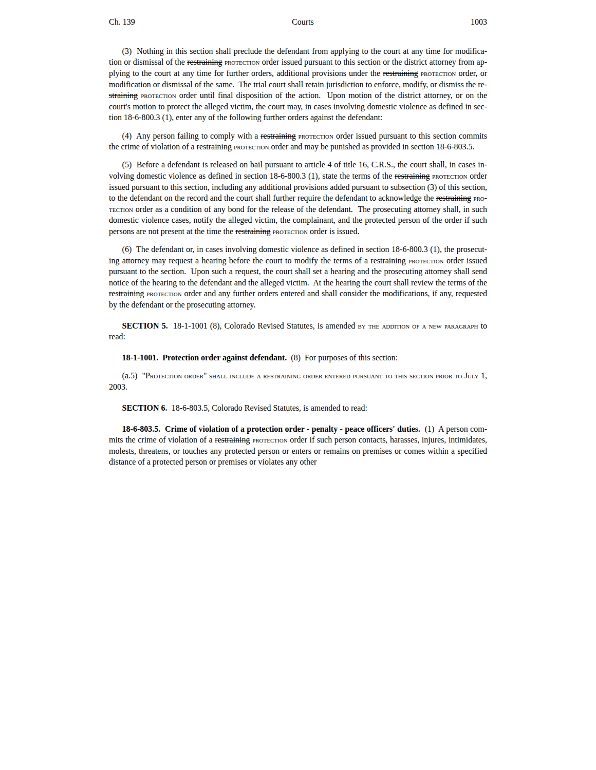Ch. 139
Courts
1003
(3) Nothing in this section shall preclude the defendant from applying to the court at any time for modification or dismissal of the restraining protection order issued pursuant to this section or the district attorney from applying to the court at any time for further orders, additional provisions under the restraining protection order, or modification or dismissal of the same. The trial court shall retain jurisdiction to enforce, modify, or dismiss the restraining protection order until final disposition of the action. Upon motion of the district attorney, or on the court's motion to protect the alleged victim, the court may, in cases involving domestic violence as defined in section 18-6-800.3 (1), enter any of the following further orders against the defendant:
(4) Any person failing to comply with a restraining protection order issued pursuant to this section commits the crime of violation of a restraining protection order and may be punished as provided in section 18-6-803.5.
(5) Before a defendant is released on bail pursuant to article 4 of title 16, C.R.S., the court shall, in cases involving domestic violence as defined in section 18-6-800.3 (1), state the terms of the restraining protection order issued pursuant to this section, including any additional provisions added pursuant to subsection (3) of this section, to the defendant on the record and the court shall further require the defendant to acknowledge the restraining protection order as a condition of any bond for the release of the defendant. The prosecuting attorney shall, in such domestic violence cases, notify the alleged victim, the complainant, and the protected person of the order if such persons are not present at the time the restraining protection order is issued.
(6) The defendant or, in cases involving domestic violence as defined in section 18-6-800.3 (1), the prosecuting attorney may request a hearing before the court to modify the terms of a restraining protection order issued pursuant to the section. Upon such a request, the court shall set a hearing and the prosecuting attorney shall send notice of the hearing to the defendant and the alleged victim. At the hearing the court shall review the terms of the restraining protection order and any further orders entered and shall consider the modifications, if any, requested by the defendant or the prosecuting attorney.
SECTION 5. 18-1-1001 (8), Colorado Revised Statutes, is amended by the addition of a new paragraph to read:
18-1-1001. Protection order against defendant. (8) For purposes of this section:
(a.5) "Protection order" shall include a restraining order entered pursuant to this section prior to July 1, 2003.
SECTION 6. 18-6-803.5, Colorado Revised Statutes, is amended to read:
18-6-803.5. Crime of violation of a protection order - penalty - peace officers' duties. (1) A person commits the crime of violation of a restraining protection order if such person contacts, harasses, injures, intimidates, molests, threatens, or touches any protected person or enters or remains on premises or comes within a specified distance of a protected person or premises or violates any other